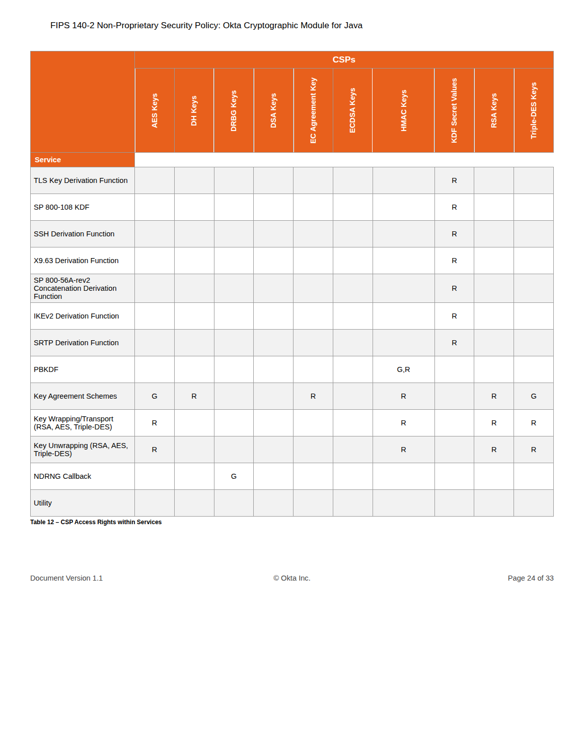FIPS 140-2 Non-Proprietary Security Policy: Okta Cryptographic Module for Java
| | CSPs |
| --- | --- |
| AES Keys | DH Keys | DRBG Keys | DSA Keys | EC Agreement Key | ECDSA Keys | HMAC Keys | KDF Secret Values | RSA Keys | Triple-DES Keys |
| Service | |
| TLS Key Derivation Function | | | | | | | | R | | |
| SP 800-108 KDF | | | | | | | | R | | |
| SSH Derivation Function | | | | | | | | R | | |
| X9.63 Derivation Function | | | | | | | | R | | |
| SP 800-56A-rev2 Concatenation Derivation Function | | | | | | | | R | | |
| IKEv2 Derivation Function | | | | | | | | R | | |
| SRTP Derivation Function | | | | | | | | R | | |
| PBKDF | | | | | | | G,R | | | |
| Key Agreement Schemes | G | R | | | R | | R | | R | G |
| Key Wrapping/Transport (RSA, AES, Triple-DES) | R | | | | | | R | | R | R |
| Key Unwrapping (RSA, AES, Triple-DES) | R | | | | | | R | | R | R |
| NDRNG Callback | | | G | | | | | | | |
| Utility | | | | | | | | | | |
Table 12 – CSP Access Rights within Services
Document Version 1.1 © Okta Inc. Page 24 of 33